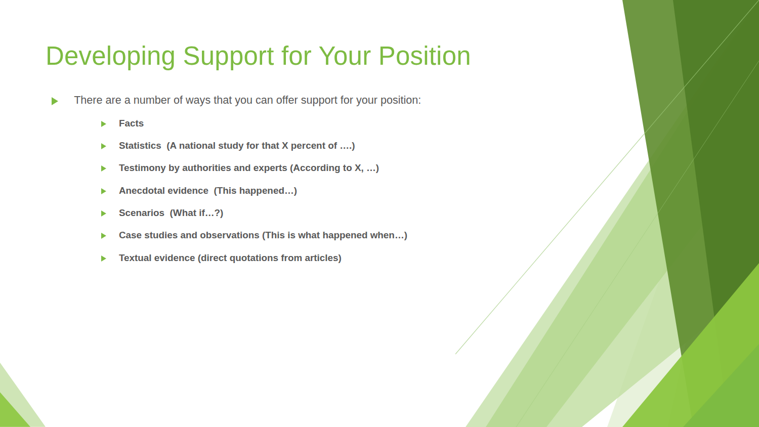Developing Support for Your Position
There are a number of ways that you can offer support for your position:
Facts
Statistics (A national study for that X percent of ….)
Testimony by authorities and experts (According to X, …)
Anecdotal evidence (This happened…)
Scenarios (What if…?)
Case studies and observations (This is what happened when…)
Textual evidence (direct quotations from articles)